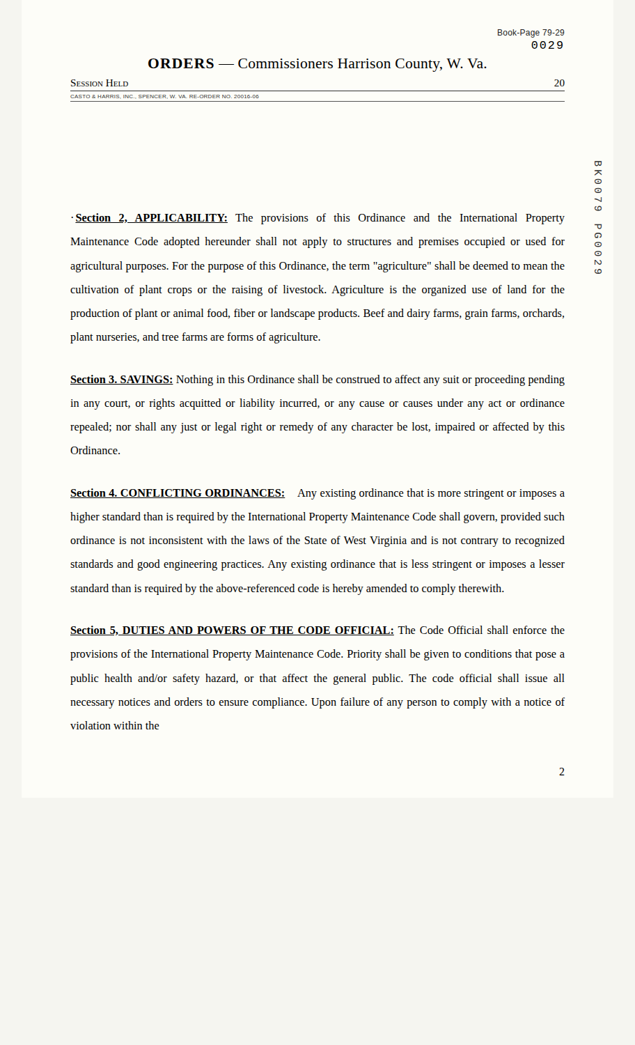Book-Page 79-29
0029
ORDERS — Commissioners Harrison County, W. Va.
Session Held 20
CASTO & HARRIS, INC., SPENCER, W. VA. RE-ORDER NO. 20016-06
BK0079 PG0029
·Section 2, APPLICABILITY: The provisions of this Ordinance and the International Property Maintenance Code adopted hereunder shall not apply to structures and premises occupied or used for agricultural purposes. For the purpose of this Ordinance, the term "agriculture" shall be deemed to mean the cultivation of plant crops or the raising of livestock. Agriculture is the organized use of land for the production of plant or animal food, fiber or landscape products. Beef and dairy farms, grain farms, orchards, plant nurseries, and tree farms are forms of agriculture.
Section 3. SAVINGS: Nothing in this Ordinance shall be construed to affect any suit or proceeding pending in any court, or rights acquitted or liability incurred, or any cause or causes under any act or ordinance repealed; nor shall any just or legal right or remedy of any character be lost, impaired or affected by this Ordinance.
Section 4. CONFLICTING ORDINANCES: Any existing ordinance that is more stringent or imposes a higher standard than is required by the International Property Maintenance Code shall govern, provided such ordinance is not inconsistent with the laws of the State of West Virginia and is not contrary to recognized standards and good engineering practices. Any existing ordinance that is less stringent or imposes a lesser standard than is required by the above-referenced code is hereby amended to comply therewith.
Section 5, DUTIES AND POWERS OF THE CODE OFFICIAL: The Code Official shall enforce the provisions of the International Property Maintenance Code. Priority shall be given to conditions that pose a public health and/or safety hazard, or that affect the general public. The code official shall issue all necessary notices and orders to ensure compliance. Upon failure of any person to comply with a notice of violation within the
2